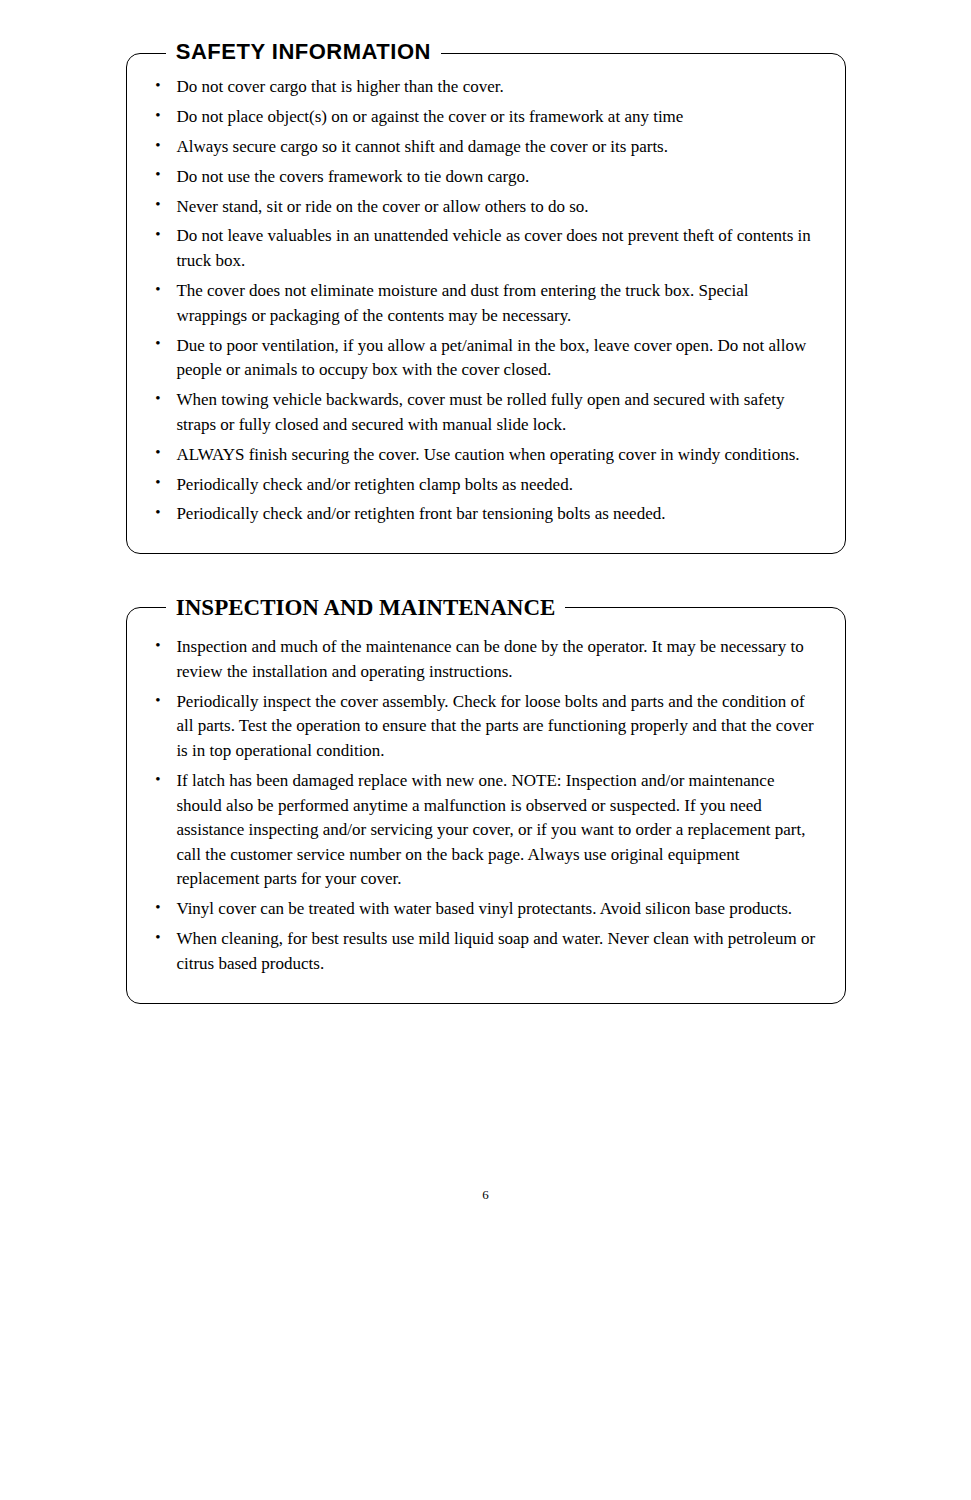SAFETY INFORMATION
Do not cover cargo that is higher than the cover.
Do not place object(s) on or against the cover or its framework at any time
Always secure cargo so it cannot shift and damage the cover or its parts.
Do not use the covers framework to tie down cargo.
Never stand, sit or ride on the cover or allow others to do so.
Do not leave valuables in an unattended vehicle as cover does not prevent theft of contents in truck box.
The cover does not eliminate moisture and dust from entering the truck box. Special wrappings or packaging of the contents may be necessary.
Due to poor ventilation, if you allow a pet/animal in the box, leave cover open. Do not allow people or animals to occupy box with the cover closed.
When towing vehicle backwards, cover must be rolled fully open and secured with safety straps or fully closed and secured with manual slide lock.
ALWAYS finish securing the cover. Use caution when operating cover in windy conditions.
Periodically check and/or retighten clamp bolts as needed.
Periodically check and/or retighten front bar tensioning bolts as needed.
INSPECTION AND MAINTENANCE
Inspection and much of the maintenance can be done by the operator. It may be necessary to review the installation and operating instructions.
Periodically inspect the cover assembly. Check for loose bolts and parts and the condition of all parts. Test the operation to ensure that the parts are functioning properly and that the cover is in top operational condition.
If latch has been damaged replace with new one. NOTE: Inspection and/or maintenance should also be performed anytime a malfunction is observed or suspected. If you need assistance inspecting and/or servicing your cover, or if you want to order a replacement part, call the customer service number on the back page. Always use original equipment replacement parts for your cover.
Vinyl cover can be treated with water based vinyl protectants. Avoid silicon base products.
When cleaning, for best results use mild liquid soap and water. Never clean with petroleum or citrus based products.
6